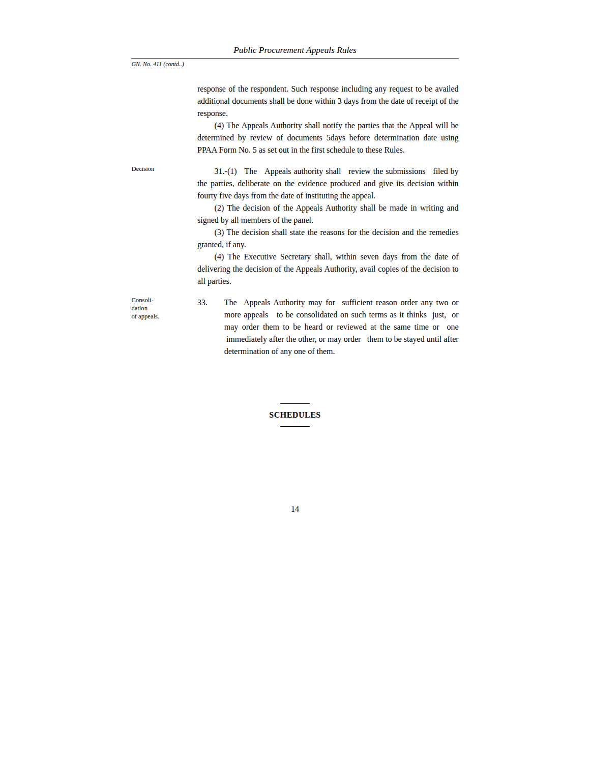Public Procurement Appeals Rules
GN. No. 411 (contd..)
response of the respondent. Such response including any request to be availed additional documents shall be done within 3 days from the date of receipt of the response.
(4) The Appeals Authority shall notify the parties that the Appeal will be determined by review of documents 5days before determination date using PPAA Form No. 5 as set out in the first schedule to these Rules.
Decision
31.-(1) The Appeals authority shall review the submissions filed by the parties, deliberate on the evidence produced and give its decision within fourty five days from the date of instituting the appeal.
(2) The decision of the Appeals Authority shall be made in writing and signed by all members of the panel.
(3) The decision shall state the reasons for the decision and the remedies granted, if any.
(4) The Executive Secretary shall, within seven days from the date of delivering the decision of the Appeals Authority, avail copies of the decision to all parties.
Consoli-
dation
of appeals.
33.
The Appeals Authority may for sufficient reason order any two or more appeals to be consolidated on such terms as it thinks just, or may order them to be heard or reviewed at the same time or one immediately after the other, or may order them to be stayed until after determination of any one of them.
SCHEDULES
14